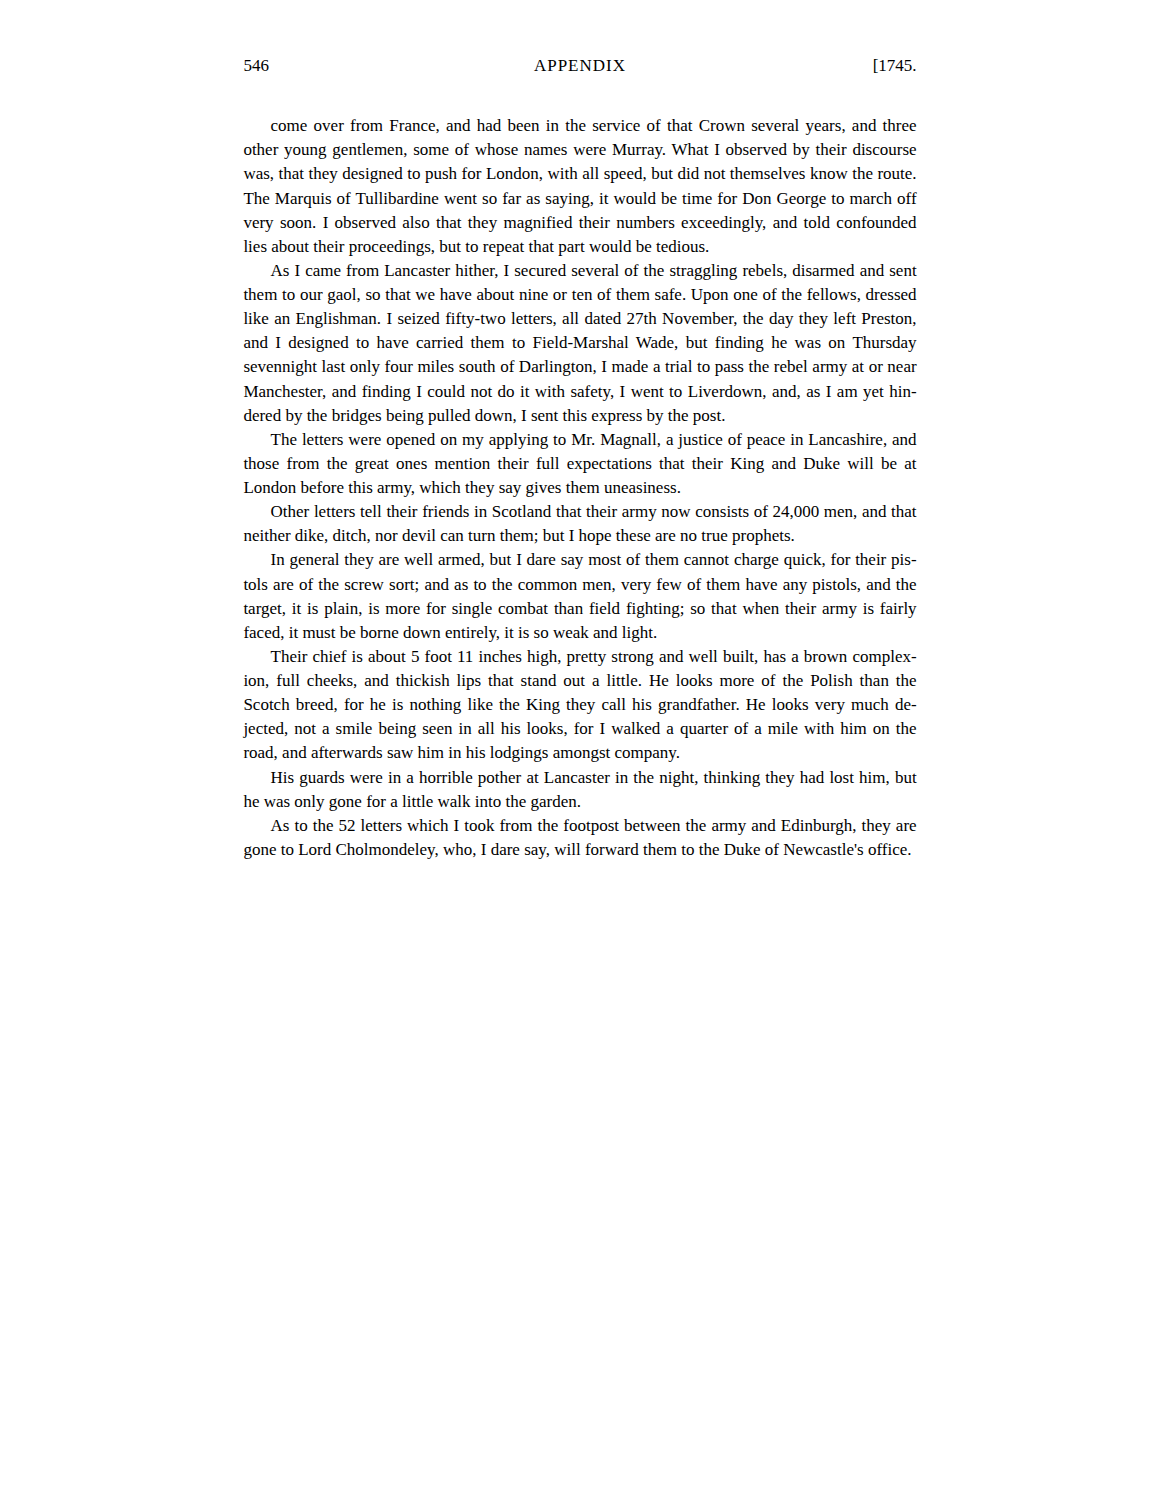546 APPENDIX [1745.
come over from France, and had been in the service of that Crown several years, and three other young gentlemen, some of whose names were Murray. What I observed by their discourse was, that they designed to push for London, with all speed, but did not themselves know the route. The Marquis of Tullibardine went so far as saying, it would be time for Don George to march off very soon. I observed also that they magnified their numbers exceedingly, and told confounded lies about their proceedings, but to repeat that part would be tedious.
As I came from Lancaster hither, I secured several of the straggling rebels, disarmed and sent them to our gaol, so that we have about nine or ten of them safe. Upon one of the fellows, dressed like an Englishman. I seized fifty-two letters, all dated 27th November, the day they left Preston, and I designed to have carried them to Field-Marshal Wade, but finding he was on Thursday sevennight last only four miles south of Darlington, I made a trial to pass the rebel army at or near Manchester, and finding I could not do it with safety, I went to Liverdown, and, as I am yet hindered by the bridges being pulled down, I sent this express by the post.
The letters were opened on my applying to Mr. Magnall, a justice of peace in Lancashire, and those from the great ones mention their full expectations that their King and Duke will be at London before this army, which they say gives them uneasiness.
Other letters tell their friends in Scotland that their army now consists of 24,000 men, and that neither dike, ditch, nor devil can turn them; but I hope these are no true prophets.
In general they are well armed, but I dare say most of them cannot charge quick, for their pistols are of the screw sort; and as to the common men, very few of them have any pistols, and the target, it is plain, is more for single combat than field fighting; so that when their army is fairly faced, it must be borne down entirely, it is so weak and light.
Their chief is about 5 foot 11 inches high, pretty strong and well built, has a brown complexion, full cheeks, and thickish lips that stand out a little. He looks more of the Polish than the Scotch breed, for he is nothing like the King they call his grandfather. He looks very much dejected, not a smile being seen in all his looks, for I walked a quarter of a mile with him on the road, and afterwards saw him in his lodgings amongst company.
His guards were in a horrible pother at Lancaster in the night, thinking they had lost him, but he was only gone for a little walk into the garden.
As to the 52 letters which I took from the footpost between the army and Edinburgh, they are gone to Lord Cholmondeley, who, I dare say, will forward them to the Duke of Newcastle's office.